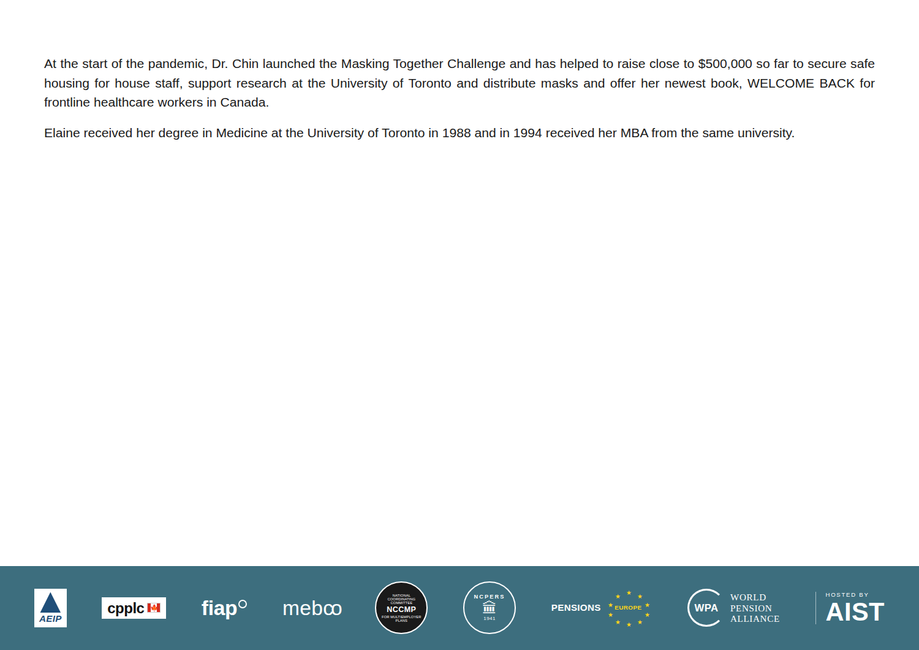At the start of the pandemic, Dr. Chin launched the Masking Together Challenge and has helped to raise close to $500,000 so far to secure safe housing for house staff, support research at the University of Toronto and distribute masks and offer her newest book, WELCOME BACK for frontline healthcare workers in Canada.
Elaine received her degree in Medicine at the University of Toronto in 1988 and in 1994 received her MBA from the same university.
AEIP
cpplc 🍁
fiap
mebco
National Coordinating Committee
NCCMP
for Multiemployer Plans
NCPERS
🏛
1941
PENSIONS ★ ★ ★ ★ ★ ★ ★ ★ ★ ★ EUROPE
WPA
World
Pension
Alliance
Hosted by
AIST